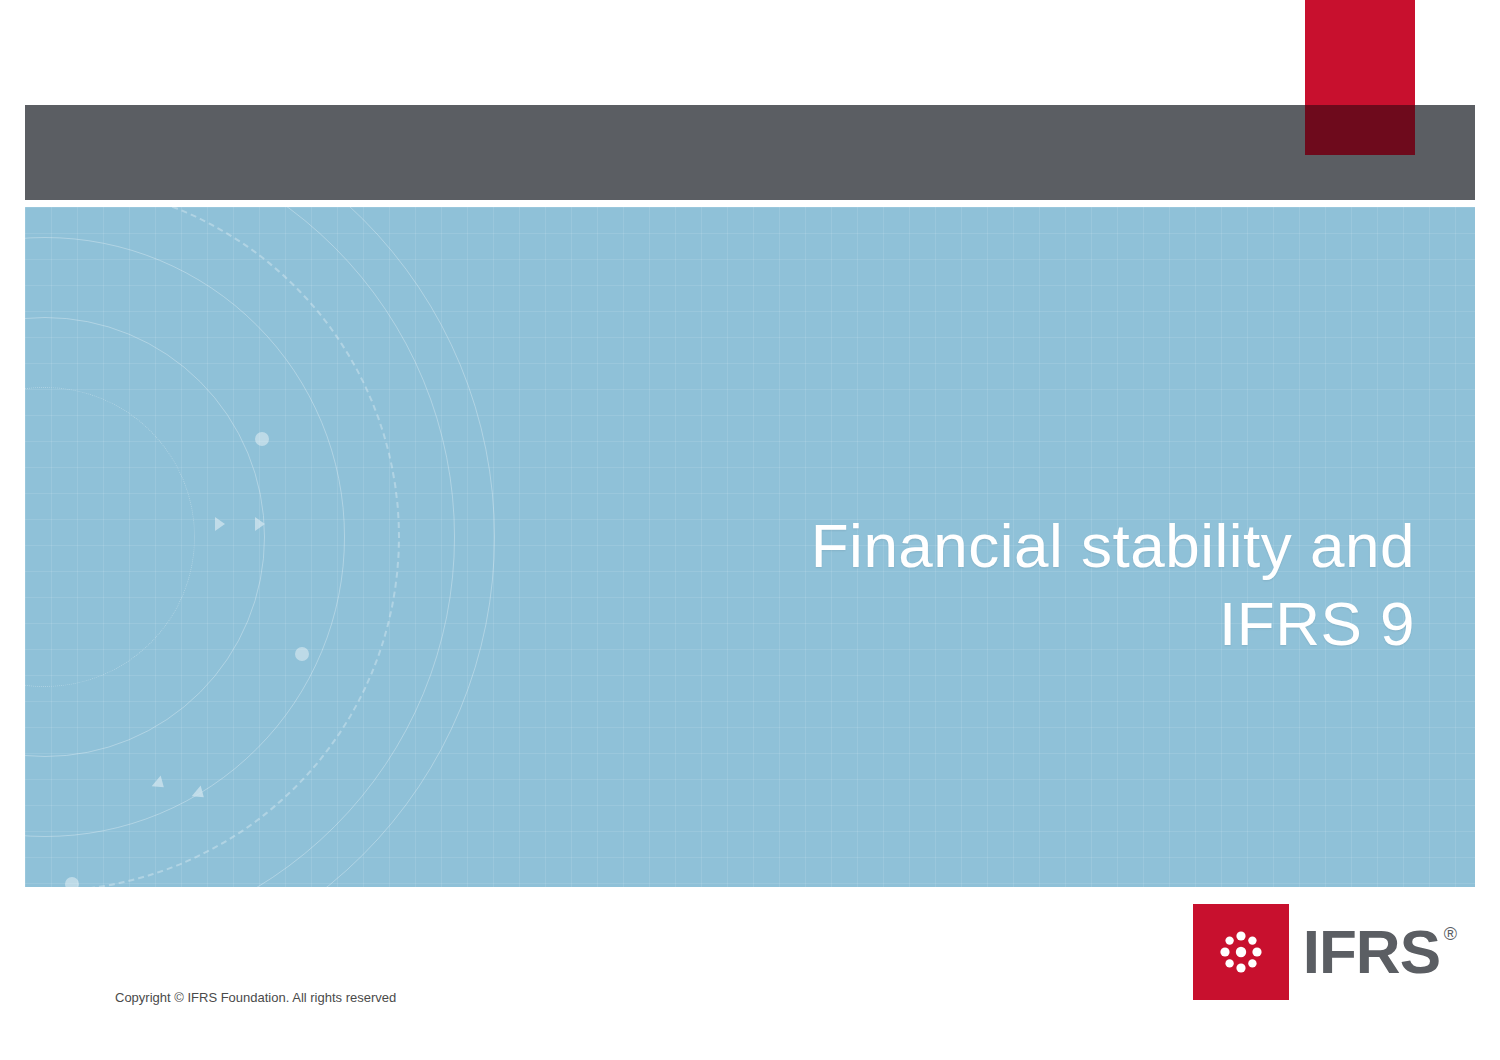Financial stability and
IFRS 9
Copyright © IFRS Foundation. All rights reserved
IFRS®